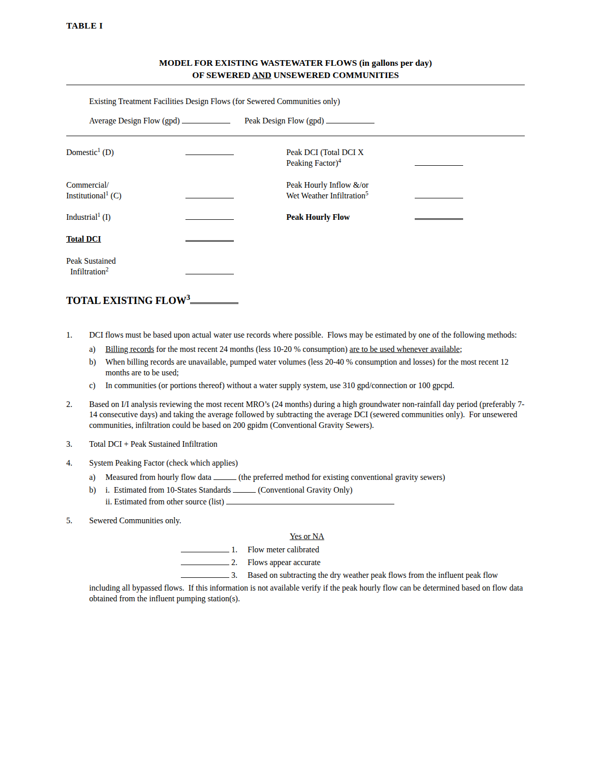TABLE I
MODEL FOR EXISTING WASTEWATER FLOWS (in gallons per day)
OF SEWERED AND UNSEWERED COMMUNITIES
Existing Treatment Facilities Design Flows (for Sewered Communities only)
Average Design Flow (gpd) Peak Design Flow (gpd)
| Domestic 1 (D) | | Peak DCI (Total DCI X Peaking Factor) 4 | |
| Commercial/ Institutional 1 (C) | | Peak Hourly Inflow &/or Wet Weather Infiltration 5 | |
| Industrial 1 (I) | | Peak Hourly Flow | |
| Total DCI | | | |
| Peak Sustained Infiltration 2 | | | |
TOTAL EXISTING FLOW3
DCI flows must be based upon actual water use records where possible. Flows may be estimated by one of the following methods:
Billing records for the most recent 24 months (less 10-20 % consumption) are to be used whenever available;
When billing records are unavailable, pumped water volumes (less 20-40 % consumption and losses) for the most recent 12 months are to be used;
In communities (or portions thereof) without a water supply system, use 310 gpd/connection or 100 gpcpd.
Based on I/I analysis reviewing the most recent MRO’s (24 months) during a high groundwater non-rainfall day period (preferably 7-14 consecutive days) and taking the average followed by subtracting the average DCI (sewered communities only). For unsewered communities, infiltration could be based on 200 gpidm (Conventional Gravity Sewers).
Total DCI + Peak Sustained Infiltration
System Peaking Factor (check which applies)
Measured from hourly flow data (the preferred method for existing conventional gravity sewers)
i. Estimated from 10-States Standards (Conventional Gravity Only)
ii. Estimated from other source (list)
Sewered Communities only.
Yes or NA
1. Flow meter calibrated
2. Flows appear accurate
3. Based on subtracting the dry weather peak flows from the influent peak flow
including all bypassed flows. If this information is not available verify if the peak hourly flow can be determined based on flow data obtained from the influent pumping station(s).